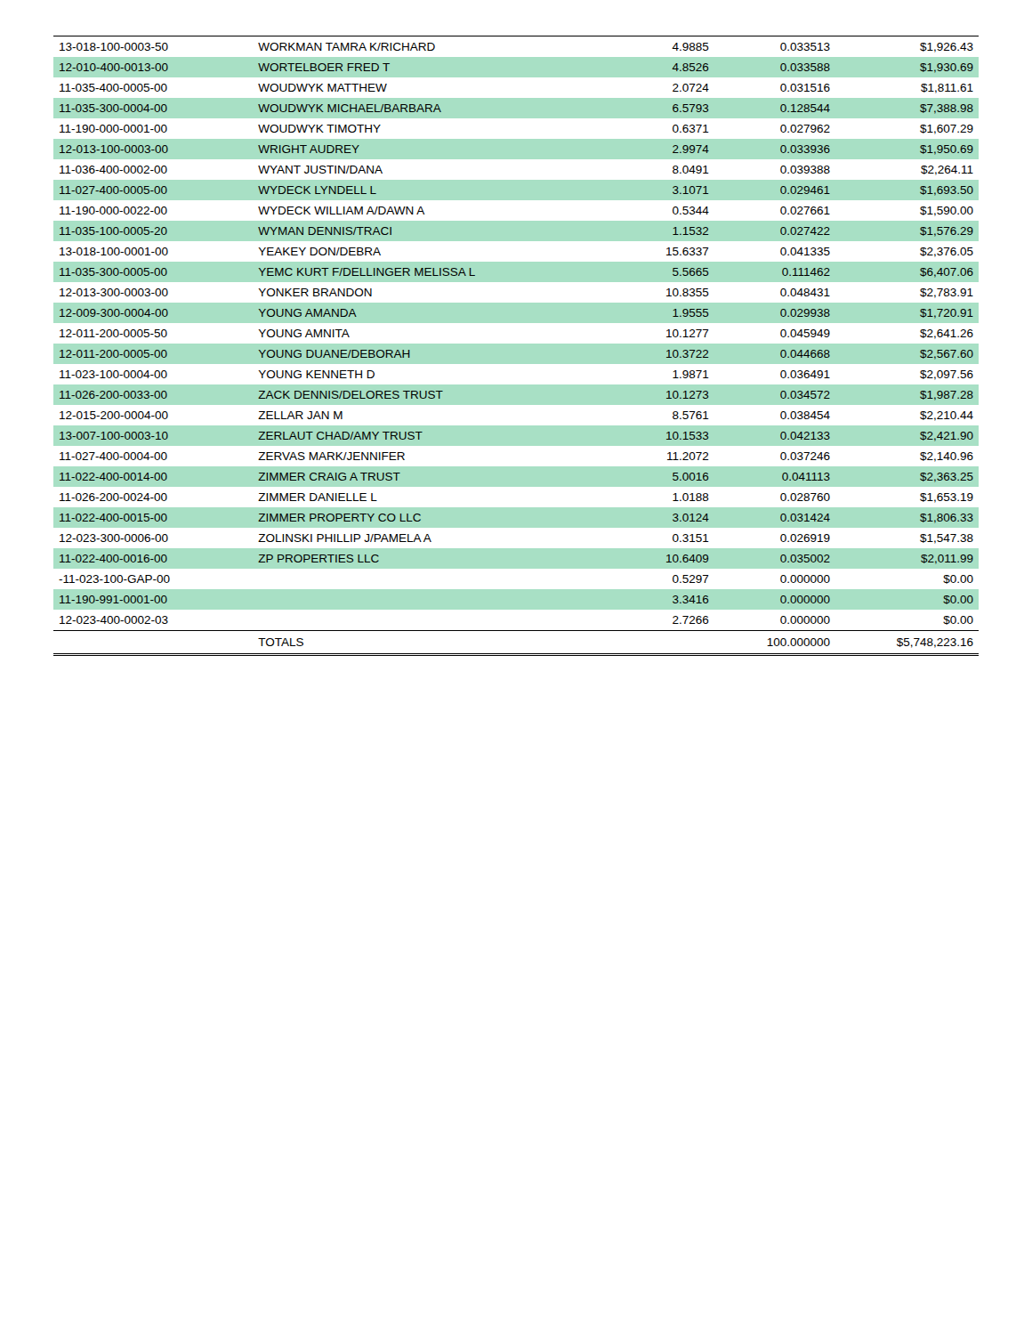| 13-018-100-0003-50 | WORKMAN TAMRA K/RICHARD | 4.9885 | 0.033513 | $1,926.43 |
| 12-010-400-0013-00 | WORTELBOER FRED T | 4.8526 | 0.033588 | $1,930.69 |
| 11-035-400-0005-00 | WOUDWYK MATTHEW | 2.0724 | 0.031516 | $1,811.61 |
| 11-035-300-0004-00 | WOUDWYK MICHAEL/BARBARA | 6.5793 | 0.128544 | $7,388.98 |
| 11-190-000-0001-00 | WOUDWYK TIMOTHY | 0.6371 | 0.027962 | $1,607.29 |
| 12-013-100-0003-00 | WRIGHT AUDREY | 2.9974 | 0.033936 | $1,950.69 |
| 11-036-400-0002-00 | WYANT JUSTIN/DANA | 8.0491 | 0.039388 | $2,264.11 |
| 11-027-400-0005-00 | WYDECK LYNDELL L | 3.1071 | 0.029461 | $1,693.50 |
| 11-190-000-0022-00 | WYDECK WILLIAM A/DAWN A | 0.5344 | 0.027661 | $1,590.00 |
| 11-035-100-0005-20 | WYMAN DENNIS/TRACI | 1.1532 | 0.027422 | $1,576.29 |
| 13-018-100-0001-00 | YEAKEY DON/DEBRA | 15.6337 | 0.041335 | $2,376.05 |
| 11-035-300-0005-00 | YEMC KURT F/DELLINGER MELISSA L | 5.5665 | 0.111462 | $6,407.06 |
| 12-013-300-0003-00 | YONKER BRANDON | 10.8355 | 0.048431 | $2,783.91 |
| 12-009-300-0004-00 | YOUNG AMANDA | 1.9555 | 0.029938 | $1,720.91 |
| 12-011-200-0005-50 | YOUNG AMNITA | 10.1277 | 0.045949 | $2,641.26 |
| 12-011-200-0005-00 | YOUNG DUANE/DEBORAH | 10.3722 | 0.044668 | $2,567.60 |
| 11-023-100-0004-00 | YOUNG KENNETH D | 1.9871 | 0.036491 | $2,097.56 |
| 11-026-200-0033-00 | ZACK DENNIS/DELORES TRUST | 10.1273 | 0.034572 | $1,987.28 |
| 12-015-200-0004-00 | ZELLAR JAN M | 8.5761 | 0.038454 | $2,210.44 |
| 13-007-100-0003-10 | ZERLAUT CHAD/AMY TRUST | 10.1533 | 0.042133 | $2,421.90 |
| 11-027-400-0004-00 | ZERVAS MARK/JENNIFER | 11.2072 | 0.037246 | $2,140.96 |
| 11-022-400-0014-00 | ZIMMER CRAIG A TRUST | 5.0016 | 0.041113 | $2,363.25 |
| 11-026-200-0024-00 | ZIMMER DANIELLE L | 1.0188 | 0.028760 | $1,653.19 |
| 11-022-400-0015-00 | ZIMMER PROPERTY CO LLC | 3.0124 | 0.031424 | $1,806.33 |
| 12-023-300-0006-00 | ZOLINSKI PHILLIP J/PAMELA A | 0.3151 | 0.026919 | $1,547.38 |
| 11-022-400-0016-00 | ZP PROPERTIES LLC | 10.6409 | 0.035002 | $2,011.99 |
| -11-023-100-GAP-00 | | 0.5297 | 0.000000 | $0.00 |
| 11-190-991-0001-00 | | 3.3416 | 0.000000 | $0.00 |
| 12-023-400-0002-03 | | 2.7266 | 0.000000 | $0.00 |
| | TOTALS | | 100.000000 | $5,748,223.16 |